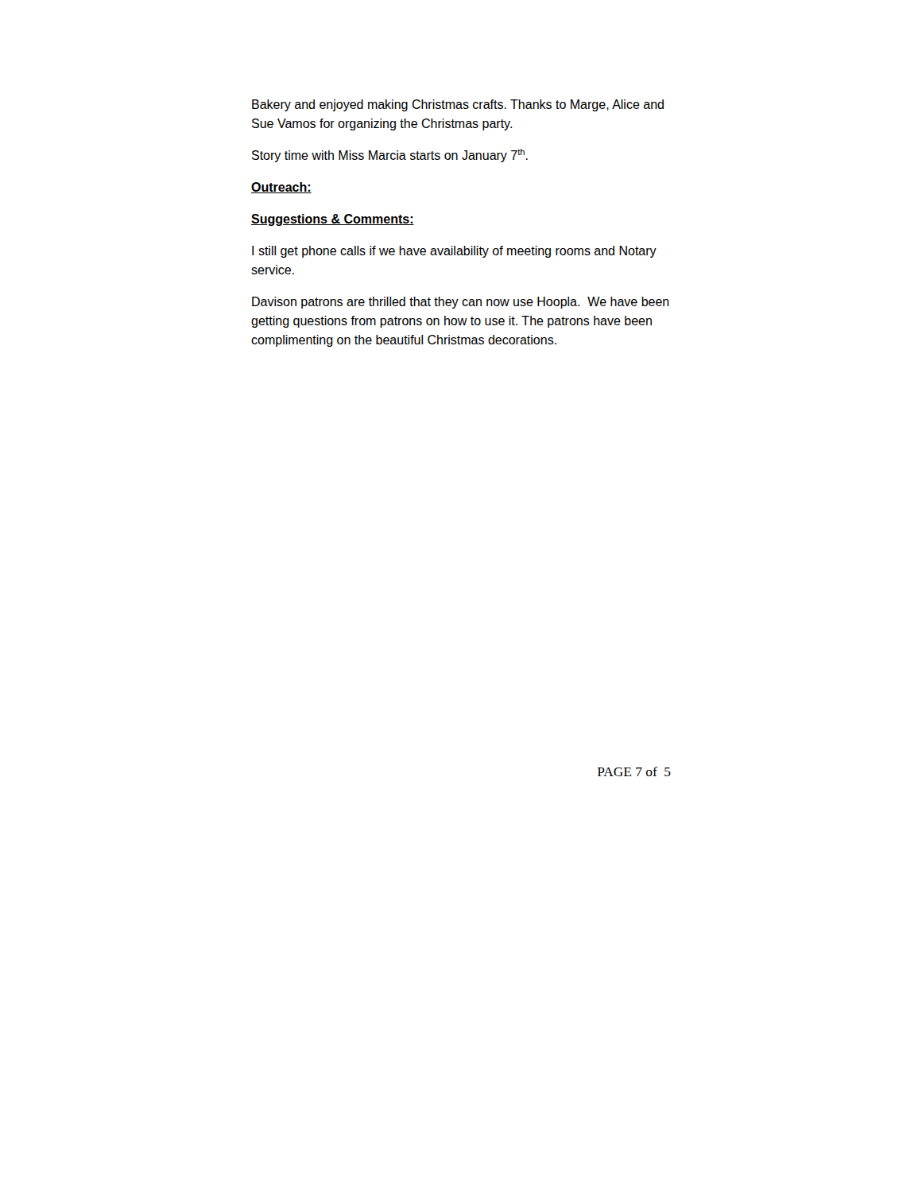Bakery and enjoyed making Christmas crafts. Thanks to Marge, Alice and Sue Vamos for organizing the Christmas party.
Story time with Miss Marcia starts on January 7th.
Outreach:
Suggestions & Comments:
I still get phone calls if we have availability of meeting rooms and Notary service.
Davison patrons are thrilled that they can now use Hoopla. We have been getting questions from patrons on how to use it. The patrons have been complimenting on the beautiful Christmas decorations.
PAGE 7 of 5